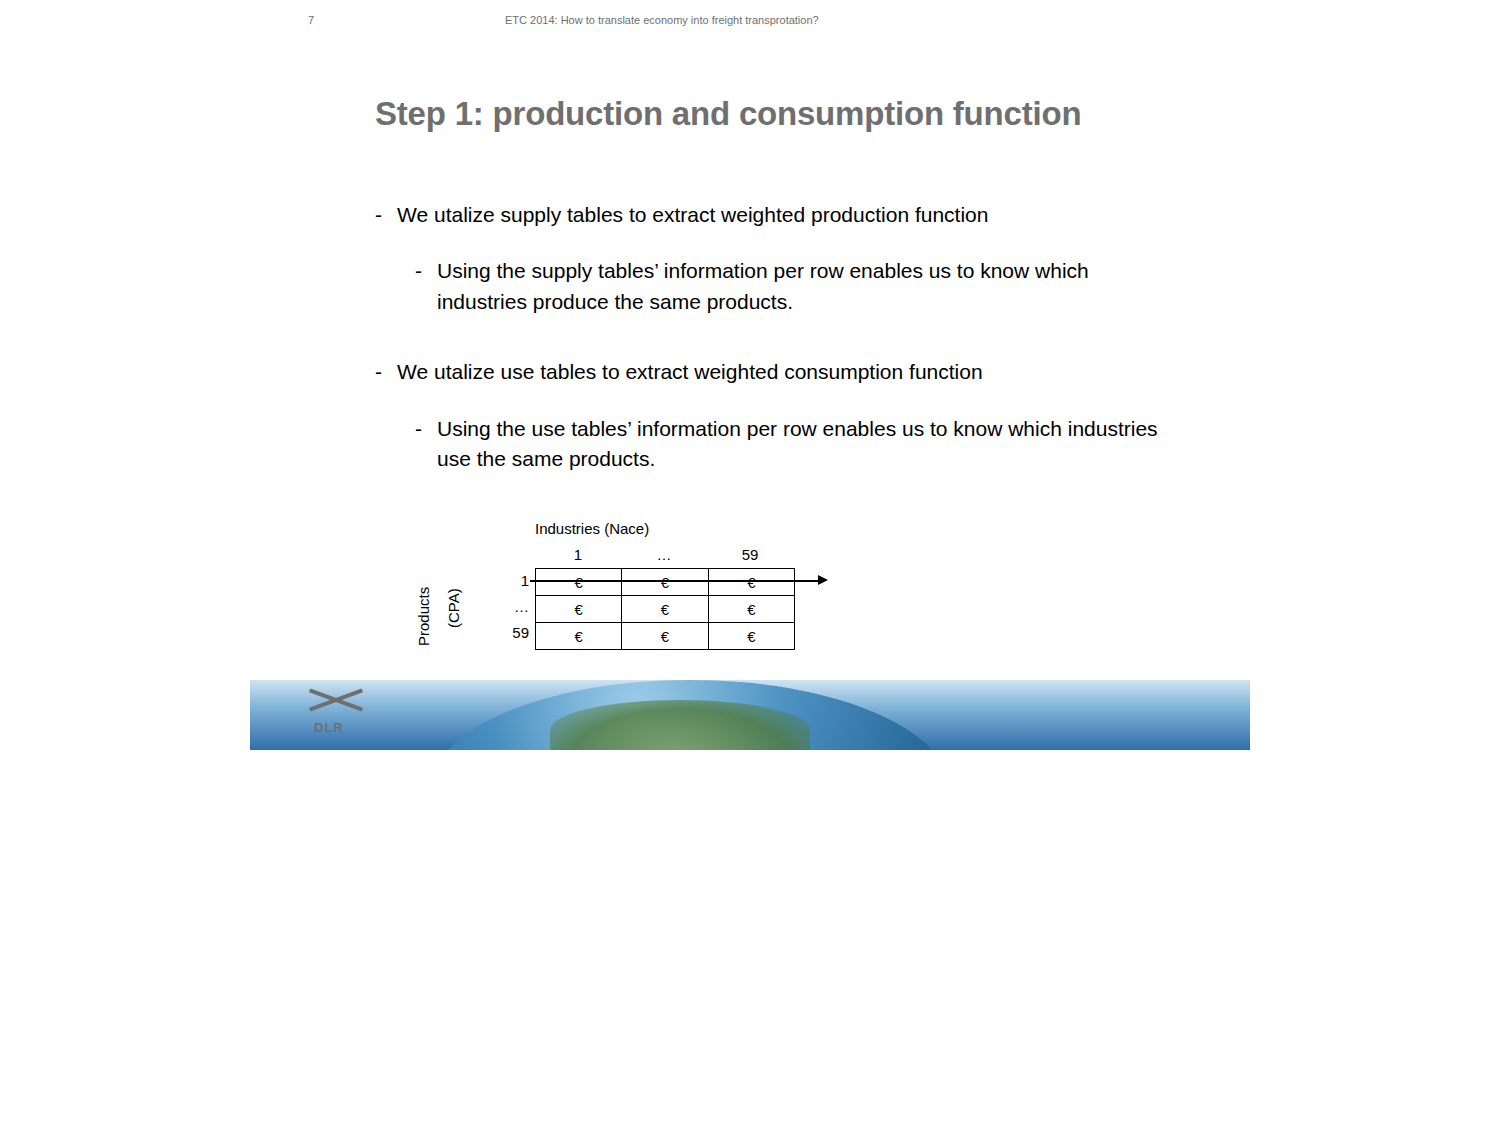7
ETC 2014: How to translate economy into freight transprotation?
Step 1: production and consumption function
We utalize supply tables to extract weighted production function
Using the supply tables’ information per row enables us to know which industries produce the same products.
We utalize use tables to extract weighted consumption function
Using the use tables’ information per row enables us to know which industries use the same products.
Industries (Nace)
1…59
Products
(CPA)
1
…
59
| € | € | € |
| € | € | € |
| € | € | € |
DLR